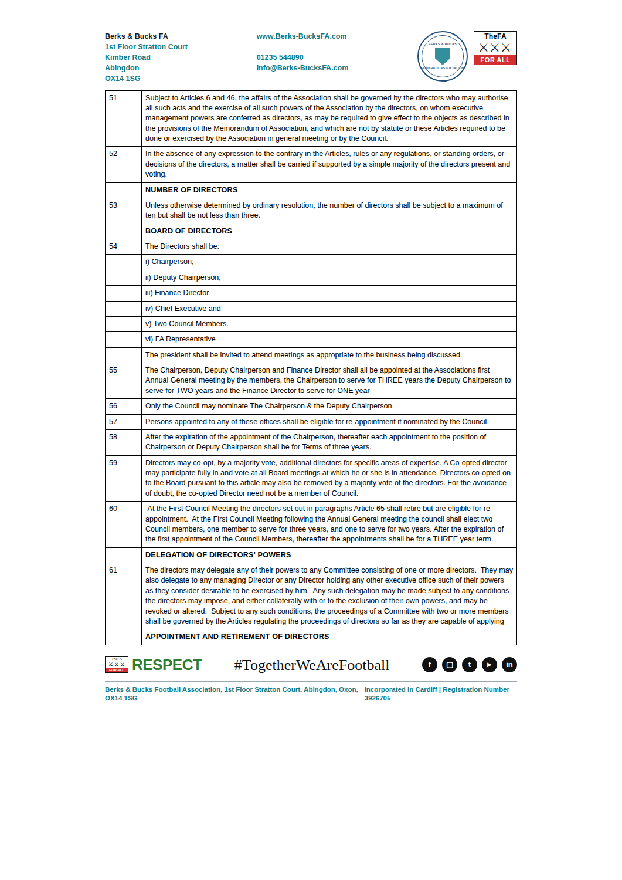Berks & Bucks FA
1st Floor Stratton Court
Kimber Road
Abingdon
OX14 1SG
www.Berks-BucksFA.com
01235 544890
Info@Berks-BucksFA.com
BERKS & BUCKS
FOOTBALL ASSOCIATION
TheFA
⚔⚔⚔
FOR ALL
| 51 | Subject to Articles 6 and 46, the affairs of the Association shall be governed by the directors who may authorise all such acts and the exercise of all such powers of the Association by the directors, on whom executive management powers are conferred as directors, as may be required to give effect to the objects as described in the provisions of the Memorandum of Association, and which are not by statute or these Articles required to be done or exercised by the Association in general meeting or by the Council. |
| 52 | In the absence of any expression to the contrary in the Articles, rules or any regulations, or standing orders, or decisions of the directors, a matter shall be carried if supported by a simple majority of the directors present and voting. |
| | NUMBER OF DIRECTORS |
| 53 | Unless otherwise determined by ordinary resolution, the number of directors shall be subject to a maximum of ten but shall be not less than three. |
| | BOARD OF DIRECTORS |
| 54 | The Directors shall be: |
| | i) Chairperson; |
| | ii) Deputy Chairperson; |
| | iii) Finance Director |
| | iv) Chief Executive and |
| | v) Two Council Members. |
| | vi) FA Representative |
| | The president shall be invited to attend meetings as appropriate to the business being discussed. |
| 55 | The Chairperson, Deputy Chairperson and Finance Director shall all be appointed at the Associations first Annual General meeting by the members, the Chairperson to serve for THREE years the Deputy Chairperson to serve for TWO years and the Finance Director to serve for ONE year |
| 56 | Only the Council may nominate The Chairperson & the Deputy Chairperson |
| 57 | Persons appointed to any of these offices shall be eligible for re-appointment if nominated by the Council |
| 58 | After the expiration of the appointment of the Chairperson, thereafter each appointment to the position of Chairperson or Deputy Chairperson shall be for Terms of three years. |
| 59 | Directors may co-opt, by a majority vote, additional directors for specific areas of expertise. A Co-opted director may participate fully in and vote at all Board meetings at which he or she is in attendance. Directors co-opted on to the Board pursuant to this article may also be removed by a majority vote of the directors. For the avoidance of doubt, the co-opted Director need not be a member of Council. |
| 60 | At the First Council Meeting the directors set out in paragraphs Article 65 shall retire but are eligible for re-appointment. At the First Council Meeting following the Annual General meeting the council shall elect two Council members, one member to serve for three years, and one to serve for two years. After the expiration of the first appointment of the Council Members, thereafter the appointments shall be for a THREE year term. |
| | DELEGATION OF DIRECTORS' POWERS |
| 61 | The directors may delegate any of their powers to any Committee consisting of one or more directors. They may also delegate to any managing Director or any Director holding any other executive office such of their powers as they consider desirable to be exercised by him. Any such delegation may be made subject to any conditions the directors may impose, and either collaterally with or to the exclusion of their own powers, and may be revoked or altered. Subject to any such conditions, the proceedings of a Committee with two or more members shall be governed by the Articles regulating the proceedings of directors so far as they are capable of applying |
| | APPOINTMENT AND RETIREMENT OF DIRECTORS |
TheFA
⚔⚔⚔
FOR ALL
RESPECT
#TogetherWeAreFootball
f
▢
t
►
in
Berks & Bucks Football Association, 1st Floor Stratton Court, Abingdon, Oxon, OX14 1SG
Incorporated in Cardiff | Registration Number 3926705